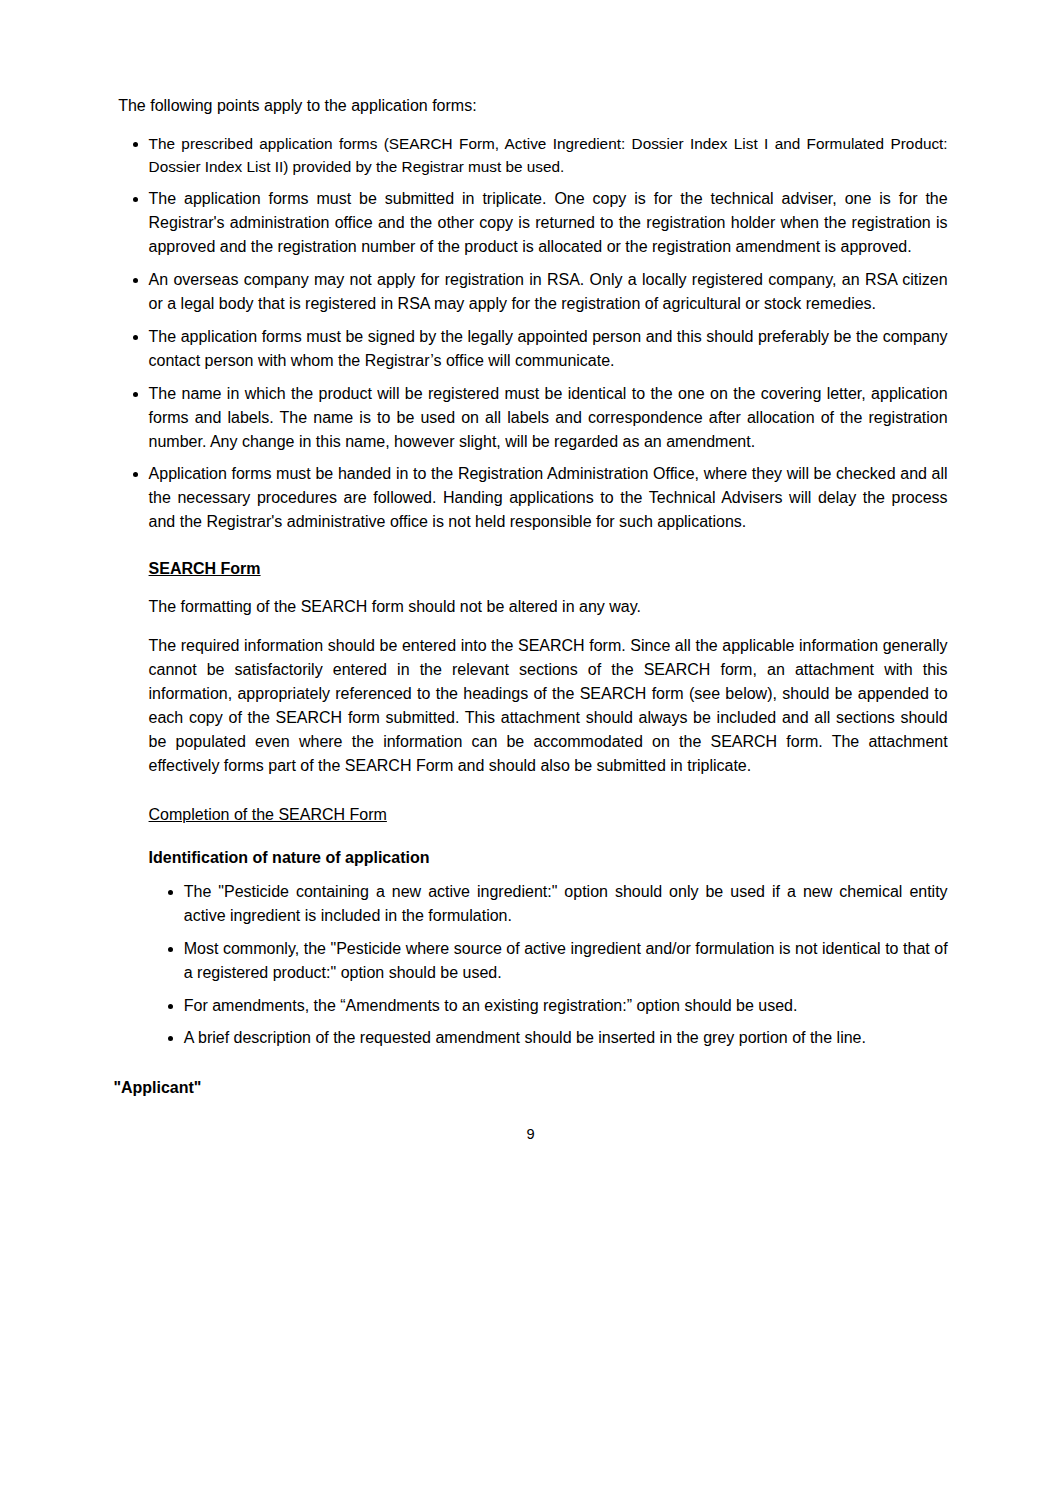The following points apply to the application forms:
The prescribed application forms (SEARCH Form, Active Ingredient: Dossier Index List I and Formulated Product: Dossier Index List II) provided by the Registrar must be used.
The application forms must be submitted in triplicate. One copy is for the technical adviser, one is for the Registrar's administration office and the other copy is returned to the registration holder when the registration is approved and the registration number of the product is allocated or the registration amendment is approved.
An overseas company may not apply for registration in RSA. Only a locally registered company, an RSA citizen or a legal body that is registered in RSA may apply for the registration of agricultural or stock remedies.
The application forms must be signed by the legally appointed person and this should preferably be the company contact person with whom the Registrar’s office will communicate.
The name in which the product will be registered must be identical to the one on the covering letter, application forms and labels. The name is to be used on all labels and correspondence after allocation of the registration number. Any change in this name, however slight, will be regarded as an amendment.
Application forms must be handed in to the Registration Administration Office, where they will be checked and all the necessary procedures are followed. Handing applications to the Technical Advisers will delay the process and the Registrar's administrative office is not held responsible for such applications.
SEARCH Form
The formatting of the SEARCH form should not be altered in any way.
The required information should be entered into the SEARCH form. Since all the applicable information generally cannot be satisfactorily entered in the relevant sections of the SEARCH form, an attachment with this information, appropriately referenced to the headings of the SEARCH form (see below), should be appended to each copy of the SEARCH form submitted. This attachment should always be included and all sections should be populated even where the information can be accommodated on the SEARCH form. The attachment effectively forms part of the SEARCH Form and should also be submitted in triplicate.
Completion of the SEARCH Form
Identification of nature of application
The "Pesticide containing a new active ingredient:" option should only be used if a new chemical entity active ingredient is included in the formulation.
Most commonly, the "Pesticide where source of active ingredient and/or formulation is not identical to that of a registered product:" option should be used.
For amendments, the “Amendments to an existing registration:” option should be used.
A brief description of the requested amendment should be inserted in the grey portion of the line.
"Applicant"
9